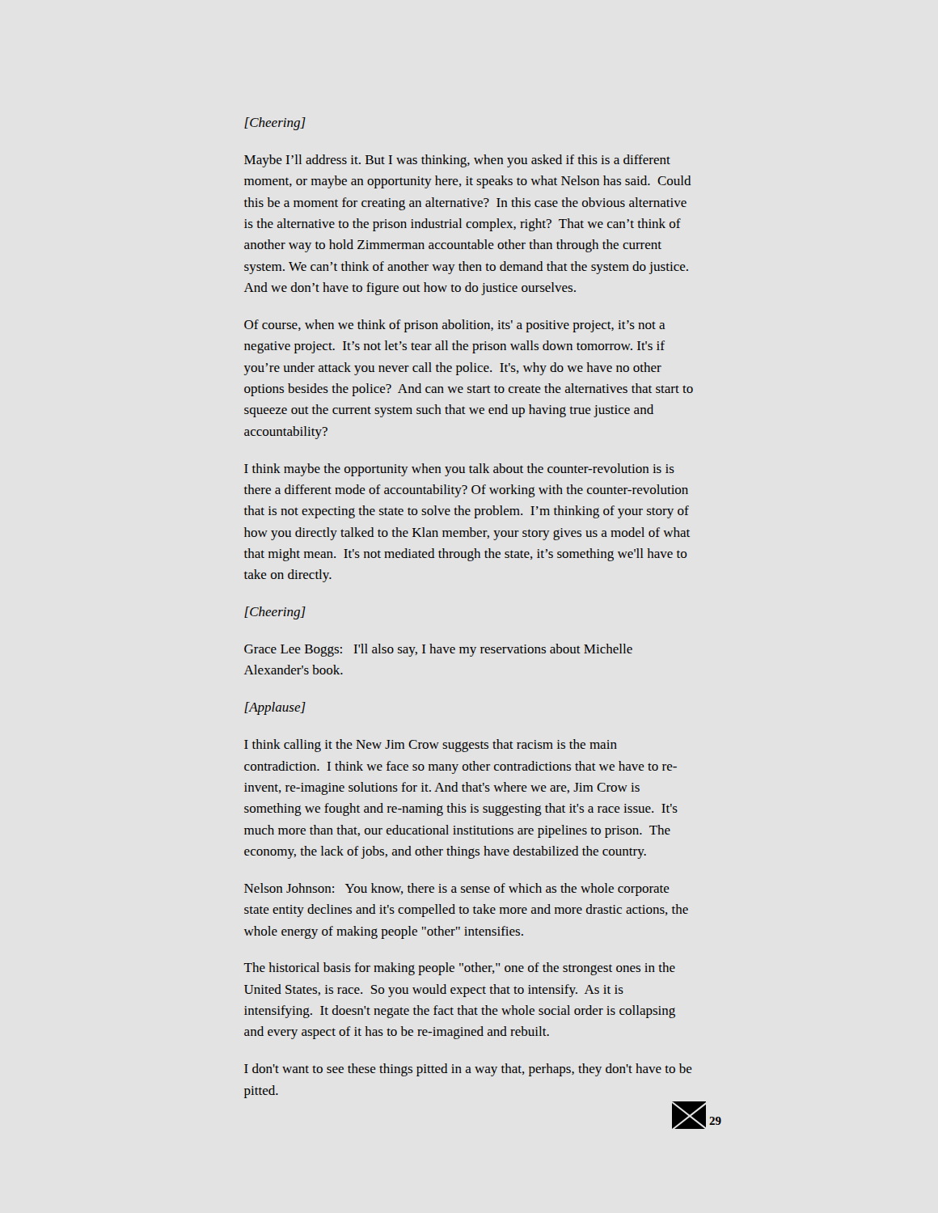[Cheering]
Maybe I’ll address it. But I was thinking, when you asked if this is a different moment, or maybe an opportunity here, it speaks to what Nelson has said. Could this be a moment for creating an alternative? In this case the obvious alternative is the alternative to the prison industrial complex, right? That we can’t think of another way to hold Zimmerman accountable other than through the current system. We can’t think of another way then to demand that the system do justice. And we don’t have to figure out how to do justice ourselves.
Of course, when we think of prison abolition, its' a positive project, it’s not a negative project. It’s not let’s tear all the prison walls down tomorrow. It's if you’re under attack you never call the police. It's, why do we have no other options besides the police? And can we start to create the alternatives that start to squeeze out the current system such that we end up having true justice and accountability?
I think maybe the opportunity when you talk about the counter-revolution is is there a different mode of accountability? Of working with the counter-revolution that is not expecting the state to solve the problem. I’m thinking of your story of how you directly talked to the Klan member, your story gives us a model of what that might mean. It's not mediated through the state, it’s something we'll have to take on directly.
[Cheering]
Grace Lee Boggs: I'll also say, I have my reservations about Michelle Alexander's book.
[Applause]
I think calling it the New Jim Crow suggests that racism is the main contradiction. I think we face so many other contradictions that we have to re-invent, re-imagine solutions for it. And that's where we are, Jim Crow is something we fought and re-naming this is suggesting that it's a race issue. It's much more than that, our educational institutions are pipelines to prison. The economy, the lack of jobs, and other things have destabilized the country.
Nelson Johnson: You know, there is a sense of which as the whole corporate state entity declines and it's compelled to take more and more drastic actions, the whole energy of making people "other" intensifies.
The historical basis for making people "other," one of the strongest ones in the United States, is race. So you would expect that to intensify. As it is intensifying. It doesn't negate the fact that the whole social order is collapsing and every aspect of it has to be re-imagined and rebuilt.
I don't want to see these things pitted in a way that, perhaps, they don't have to be pitted.
29